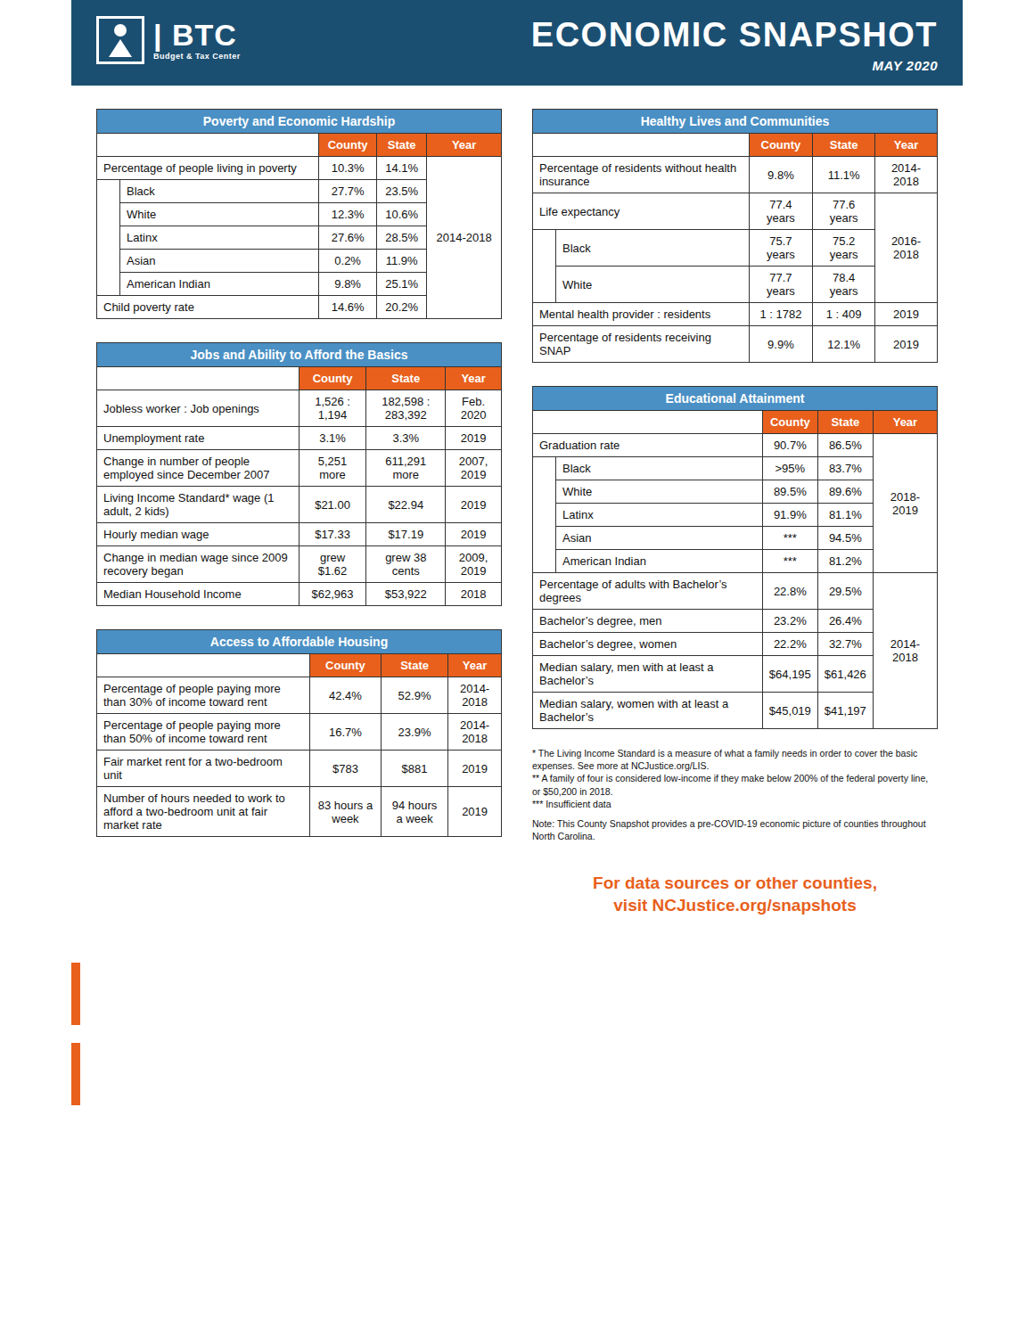| BTC
Budget & Tax Center
ECONOMIC SNAPSHOT
MAY 2020
Poverty and Economic Hardship
| | County | State | Year |
| --- | --- | --- | --- |
| Percentage of people living in poverty | 10.3% | 14.1% | 2014-2018 |
| | Black | 27.7% | 23.5% |
| White | 12.3% | 10.6% |
| Latinx | 27.6% | 28.5% |
| Asian | 0.2% | 11.9% |
| American Indian | 9.8% | 25.1% |
| Child poverty rate | 14.6% | 20.2% |
Jobs and Ability to Afford the Basics
| | County | State | Year |
| --- | --- | --- | --- |
| Jobless worker : Job openings | 1,526 : 1,194 | 182,598 : 283,392 | Feb. 2020 |
| Unemployment rate | 3.1% | 3.3% | 2019 |
| Change in number of people employed since December 2007 | 5,251 more | 611,291 more | 2007, 2019 |
| Living Income Standard* wage (1 adult, 2 kids) | $21.00 | $22.94 | 2019 |
| Hourly median wage | $17.33 | $17.19 | 2019 |
| Change in median wage since 2009 recovery began | grew $1.62 | grew 38 cents | 2009, 2019 |
| Median Household Income | $62,963 | $53,922 | 2018 |
Access to Affordable Housing
| | County | State | Year |
| --- | --- | --- | --- |
| Percentage of people paying more than 30% of income toward rent | 42.4% | 52.9% | 2014-2018 |
| Percentage of people paying more than 50% of income toward rent | 16.7% | 23.9% | 2014-2018 |
| Fair market rent for a two-bedroom unit | $783 | $881 | 2019 |
| Number of hours needed to work to afford a two-bedroom unit at fair market rate | 83 hours a week | 94 hours a week | 2019 |
Healthy Lives and Communities
| | County | State | Year |
| --- | --- | --- | --- |
| Percentage of residents without health insurance | 9.8% | 11.1% | 2014-2018 |
| Life expectancy | 77.4 years | 77.6 years | 2016-2018 |
| | Black | 75.7 years | 75.2 years |
| White | 77.7 years | 78.4 years |
| Mental health provider : residents | 1 : 1782 | 1 : 409 | 2019 |
| Percentage of residents receiving SNAP | 9.9% | 12.1% | 2019 |
Educational Attainment
| | County | State | Year |
| --- | --- | --- | --- |
| Graduation rate | 90.7% | 86.5% | 2018-2019 |
| | Black | >95% | 83.7% |
| White | 89.5% | 89.6% |
| Latinx | 91.9% | 81.1% |
| Asian | *** | 94.5% |
| American Indian | *** | 81.2% |
| Percentage of adults with Bachelor’s degrees | 22.8% | 29.5% | 2014-2018 |
| Bachelor’s degree, men | 23.2% | 26.4% |
| Bachelor’s degree, women | 22.2% | 32.7% |
| Median salary, men with at least a Bachelor’s | $64,195 | $61,426 |
| Median salary, women with at least a Bachelor’s | $45,019 | $41,197 |
* The Living Income Standard is a measure of what a family needs in order to cover the basic expenses. See more at NCJustice.org/LIS.
** A family of four is considered low-income if they make below 200% of the federal poverty line, or $50,200 in 2018.
*** Insufficient data
Note: This County Snapshot provides a pre-COVID-19 economic picture of counties throughout North Carolina.
For data sources or other counties,
visit NCJustice.org/snapshots